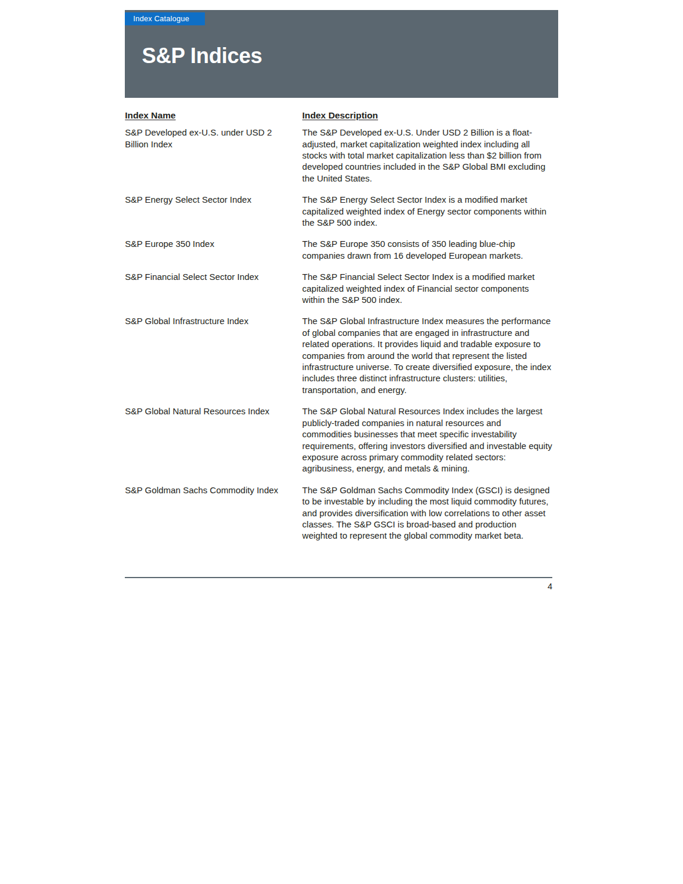Index Catalogue
S&P Indices
| Index Name | Index Description |
| --- | --- |
| S&P Developed ex-U.S. under USD 2 Billion Index | The S&P Developed ex-U.S. Under USD 2 Billion is a float-adjusted, market capitalization weighted index including all stocks with total market capitalization less than $2 billion from developed countries included in the S&P Global BMI excluding the United States. |
| S&P Energy Select Sector Index | The S&P Energy Select Sector Index is a modified market capitalized weighted index of Energy sector components within the S&P 500 index. |
| S&P Europe 350 Index | The S&P Europe 350 consists of 350 leading blue-chip companies drawn from 16 developed European markets. |
| S&P Financial Select Sector Index | The S&P Financial Select Sector Index is a modified market capitalized weighted index of Financial sector components within the S&P 500 index. |
| S&P Global Infrastructure Index | The S&P Global Infrastructure Index measures the performance of global companies that are engaged in infrastructure and related operations. It provides liquid and tradable exposure to companies from around the world that represent the listed infrastructure universe. To create diversified exposure, the index includes three distinct infrastructure clusters: utilities, transportation, and energy. |
| S&P Global Natural Resources Index | The S&P Global Natural Resources Index includes the largest publicly-traded companies in natural resources and commodities businesses that meet specific investability requirements, offering investors diversified and investable equity exposure across primary commodity related sectors: agribusiness, energy, and metals & mining. |
| S&P Goldman Sachs Commodity Index | The S&P Goldman Sachs Commodity Index (GSCI) is designed to be investable by including the most liquid commodity futures, and provides diversification with low correlations to other asset classes. The S&P GSCI is broad-based and production weighted to represent the global commodity market beta. |
4